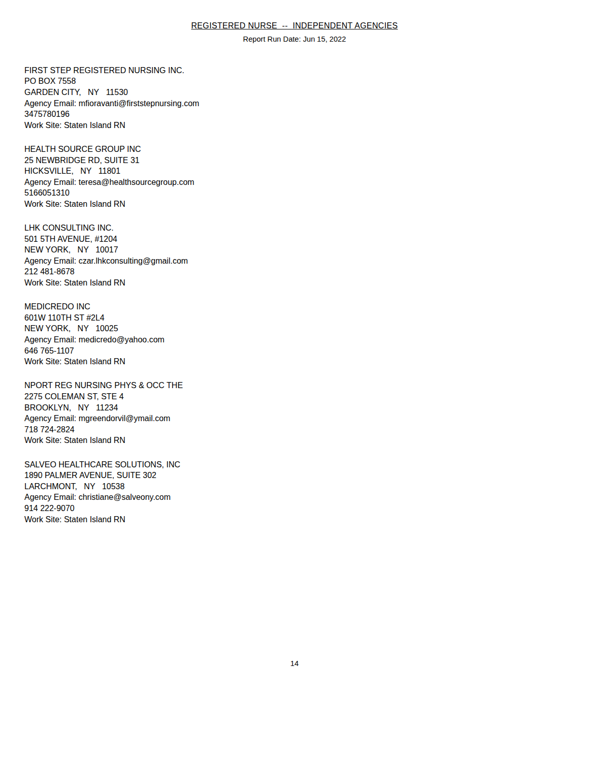REGISTERED NURSE -- INDEPENDENT AGENCIES
Report Run Date: Jun 15, 2022
FIRST STEP REGISTERED NURSING INC.
PO BOX 7558
GARDEN CITY, NY 11530
Agency Email: mfioravanti@firststepnursing.com
3475780196
Work Site: Staten Island RN
HEALTH SOURCE GROUP INC
25 NEWBRIDGE RD, SUITE 31
HICKSVILLE, NY 11801
Agency Email: teresa@healthsourcegroup.com
5166051310
Work Site: Staten Island RN
LHK CONSULTING INC.
501 5TH AVENUE, #1204
NEW YORK, NY 10017
Agency Email: czar.lhkconsulting@gmail.com
212 481-8678
Work Site: Staten Island RN
MEDICREDO INC
601W 110TH ST #2L4
NEW YORK, NY 10025
Agency Email: medicredo@yahoo.com
646 765-1107
Work Site: Staten Island RN
NPORT REG NURSING PHYS & OCC THE
2275 COLEMAN ST, STE 4
BROOKLYN, NY 11234
Agency Email: mgreendorvil@ymail.com
718 724-2824
Work Site: Staten Island RN
SALVEO HEALTHCARE SOLUTIONS, INC
1890 PALMER AVENUE, SUITE 302
LARCHMONT, NY 10538
Agency Email: christiane@salveony.com
914 222-9070
Work Site: Staten Island RN
14